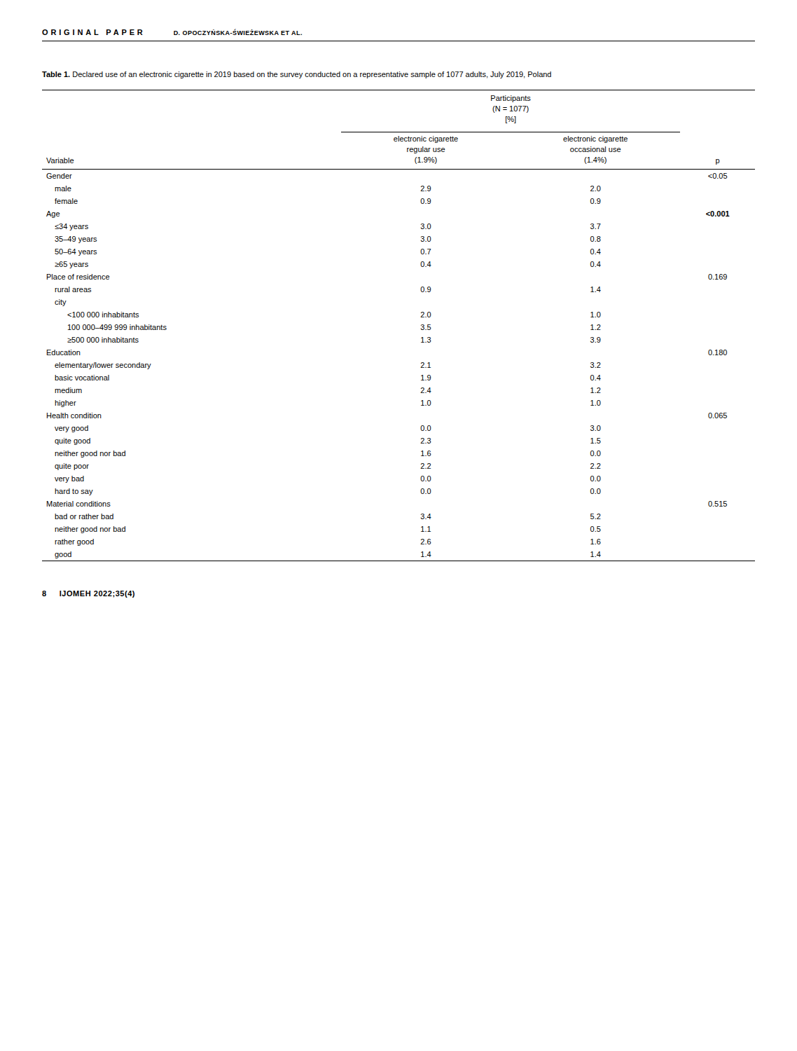ORIGINAL PAPER D. OPOCZYŃSKA-ŚWIEŻEWSKA ET AL.
Table 1. Declared use of an electronic cigarette in 2019 based on the survey conducted on a representative sample of 1077 adults, July 2019, Poland
| Variable | Participants (N = 1077) [%] | p |
| --- | --- | --- |
| electronic cigarette regular use (1.9%) | electronic cigarette occasional use (1.4%) |
| Gender | | | <0.05 |
| male | 2.9 | 2.0 | |
| female | 0.9 | 0.9 | |
| Age | | | <0.001 |
| ≤34 years | 3.0 | 3.7 | |
| 35–49 years | 3.0 | 0.8 | |
| 50–64 years | 0.7 | 0.4 | |
| ≥65 years | 0.4 | 0.4 | |
| Place of residence | | | 0.169 |
| rural areas | 0.9 | 1.4 | |
| city | | | |
| <100 000 inhabitants | 2.0 | 1.0 | |
| 100 000–499 999 inhabitants | 3.5 | 1.2 | |
| ≥500 000 inhabitants | 1.3 | 3.9 | |
| Education | | | 0.180 |
| elementary/lower secondary | 2.1 | 3.2 | |
| basic vocational | 1.9 | 0.4 | |
| medium | 2.4 | 1.2 | |
| higher | 1.0 | 1.0 | |
| Health condition | | | 0.065 |
| very good | 0.0 | 3.0 | |
| quite good | 2.3 | 1.5 | |
| neither good nor bad | 1.6 | 0.0 | |
| quite poor | 2.2 | 2.2 | |
| very bad | 0.0 | 0.0 | |
| hard to say | 0.0 | 0.0 | |
| Material conditions | | | 0.515 |
| bad or rather bad | 3.4 | 5.2 | |
| neither good nor bad | 1.1 | 0.5 | |
| rather good | 2.6 | 1.6 | |
| good | 1.4 | 1.4 | |
8 IJOMEH 2022;35(4)